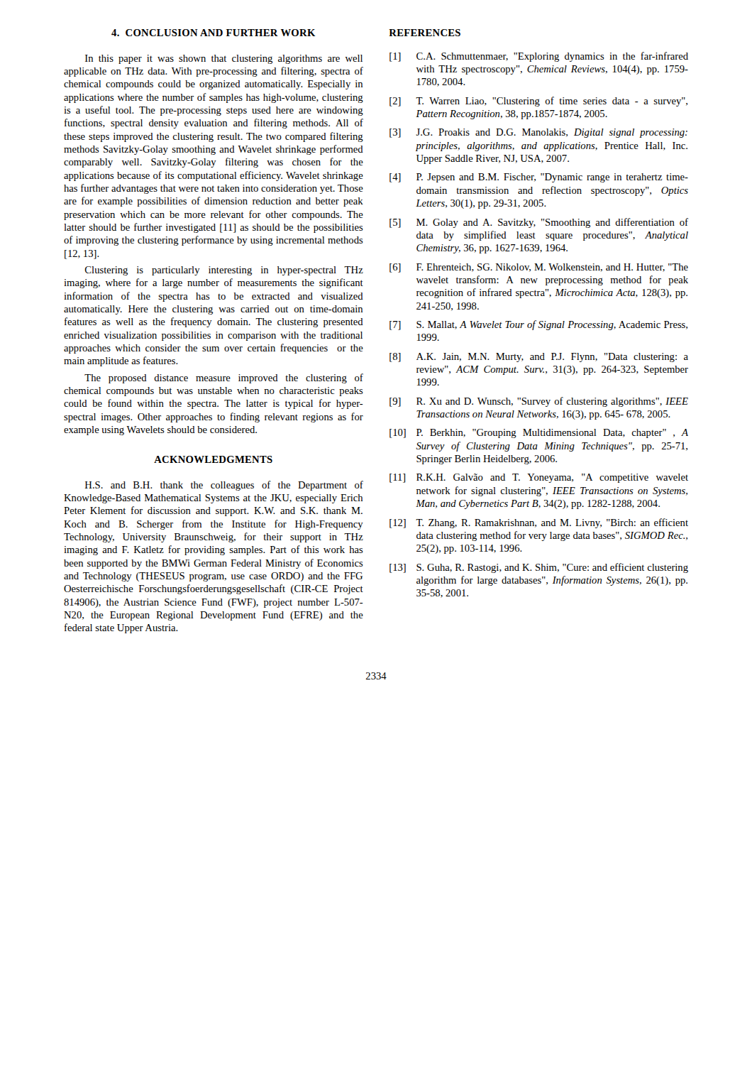4. Conclusion and Further Work
In this paper it was shown that clustering algorithms are well applicable on THz data. With pre-processing and filtering, spectra of chemical compounds could be organized automatically. Especially in applications where the number of samples has high-volume, clustering is a useful tool. The pre-processing steps used here are windowing functions, spectral density evaluation and filtering methods. All of these steps improved the clustering result. The two compared filtering methods Savitzky-Golay smoothing and Wavelet shrinkage performed comparably well. Savitzky-Golay filtering was chosen for the applications because of its computational efficiency. Wavelet shrinkage has further advantages that were not taken into consideration yet. Those are for example possibilities of dimension reduction and better peak preservation which can be more relevant for other compounds. The latter should be further investigated [11] as should be the possibilities of improving the clustering performance by using incremental methods [12, 13].
Clustering is particularly interesting in hyper-spectral THz imaging, where for a large number of measurements the significant information of the spectra has to be extracted and visualized automatically. Here the clustering was carried out on time-domain features as well as the frequency domain. The clustering presented enriched visualization possibilities in comparison with the traditional approaches which consider the sum over certain frequencies or the main amplitude as features.
The proposed distance measure improved the clustering of chemical compounds but was unstable when no characteristic peaks could be found within the spectra. The latter is typical for hyper-spectral images. Other approaches to finding relevant regions as for example using Wavelets should be considered.
Acknowledgments
H.S. and B.H. thank the colleagues of the Department of Knowledge-Based Mathematical Systems at the JKU, especially Erich Peter Klement for discussion and support. K.W. and S.K. thank M. Koch and B. Scherger from the Institute for High-Frequency Technology, University Braunschweig, for their support in THz imaging and F. Katletz for providing samples. Part of this work has been supported by the BMWi German Federal Ministry of Economics and Technology (THESEUS program, use case ORDO) and the FFG Oesterreichische Forschungsfoerderungsgesellschaft (CIR-CE Project 814906), the Austrian Science Fund (FWF), project number L-507-N20, the European Regional Development Fund (EFRE) and the federal state Upper Austria.
References
[1] C.A. Schmuttenmaer, "Exploring dynamics in the far-infrared with THz spectroscopy", Chemical Reviews, 104(4), pp. 1759-1780, 2004.
[2] T. Warren Liao, "Clustering of time series data - a survey", Pattern Recognition, 38, pp.1857-1874, 2005.
[3] J.G. Proakis and D.G. Manolakis, Digital signal processing: principles, algorithms, and applications, Prentice Hall, Inc. Upper Saddle River, NJ, USA, 2007.
[4] P. Jepsen and B.M. Fischer, "Dynamic range in terahertz time-domain transmission and reflection spectroscopy", Optics Letters, 30(1), pp. 29-31, 2005.
[5] M. Golay and A. Savitzky, "Smoothing and differentiation of data by simplified least square procedures", Analytical Chemistry, 36, pp. 1627-1639, 1964.
[6] F. Ehrenteich, SG. Nikolov, M. Wolkenstein, and H. Hutter, "The wavelet transform: A new preprocessing method for peak recognition of infrared spectra", Microchimica Acta, 128(3), pp. 241-250, 1998.
[7] S. Mallat, A Wavelet Tour of Signal Processing, Academic Press, 1999.
[8] A.K. Jain, M.N. Murty, and P.J. Flynn, "Data clustering: a review", ACM Comput. Surv., 31(3), pp. 264-323, September 1999.
[9] R. Xu and D. Wunsch, "Survey of clustering algorithms", IEEE Transactions on Neural Networks, 16(3), pp. 645- 678, 2005.
[10] P. Berkhin, "Grouping Multidimensional Data, chapter" , A Survey of Clustering Data Mining Techniques", pp. 25-71, Springer Berlin Heidelberg, 2006.
[11] R.K.H. Galvão and T. Yoneyama, "A competitive wavelet network for signal clustering", IEEE Transactions on Systems, Man, and Cybernetics Part B, 34(2), pp. 1282-1288, 2004.
[12] T. Zhang, R. Ramakrishnan, and M. Livny, "Birch: an efficient data clustering method for very large data bases", SIGMOD Rec., 25(2), pp. 103-114, 1996.
[13] S. Guha, R. Rastogi, and K. Shim, "Cure: and efficient clustering algorithm for large databases", Information Systems, 26(1), pp. 35-58, 2001.
2334